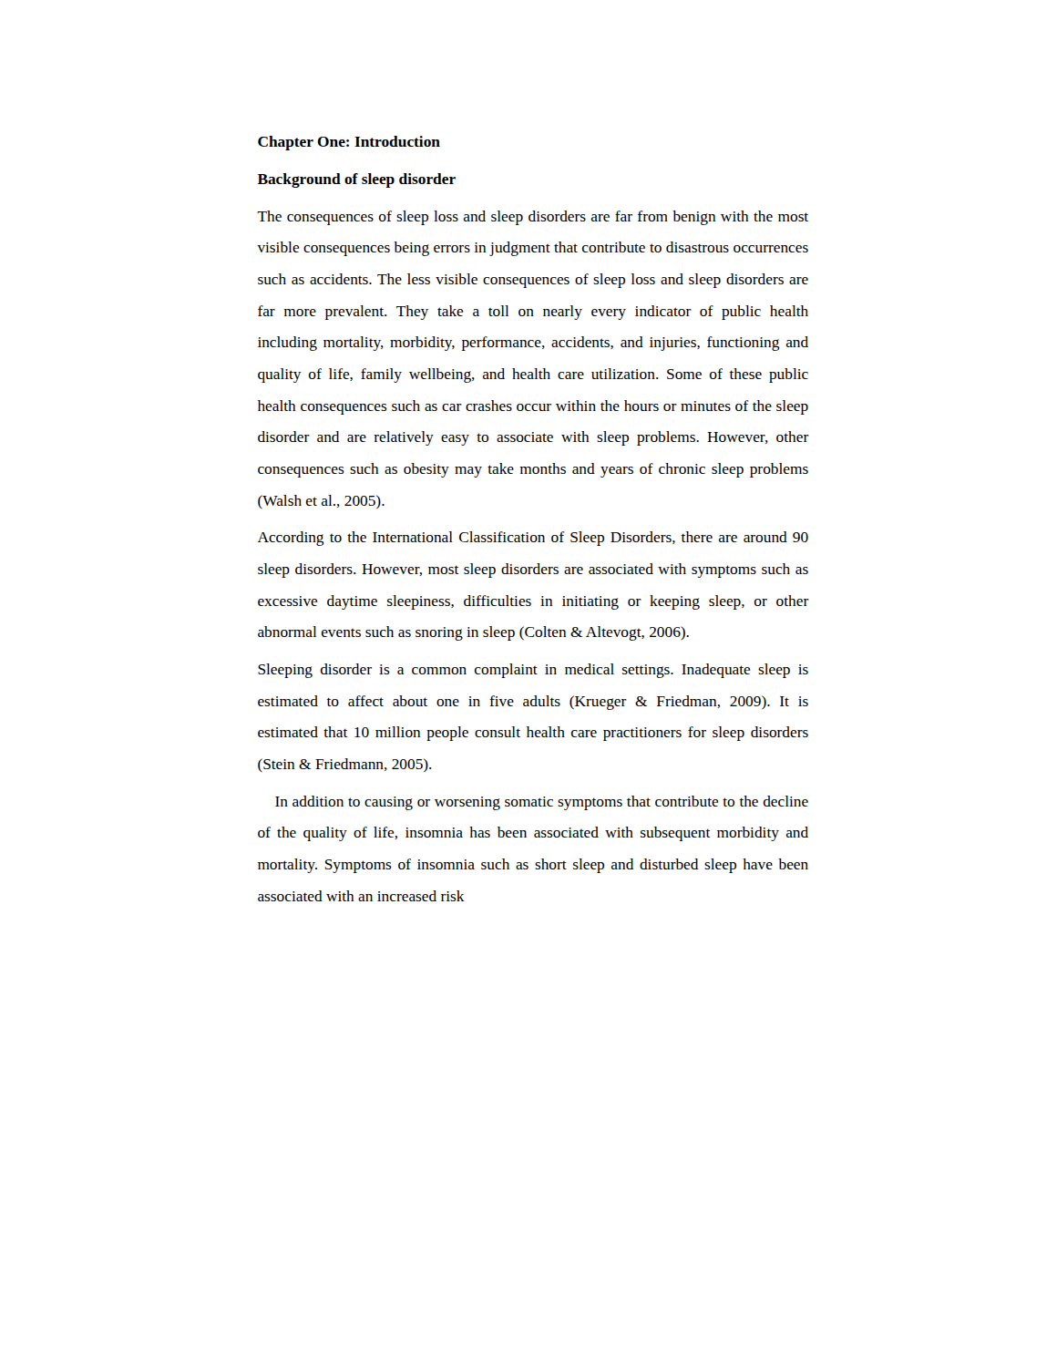Chapter One: Introduction
Background of sleep disorder
The consequences of sleep loss and sleep disorders are far from benign with the most visible consequences being errors in judgment that contribute to disastrous occurrences such as accidents. The less visible consequences of sleep loss and sleep disorders are far more prevalent. They take a toll on nearly every indicator of public health including mortality, morbidity, performance, accidents, and injuries, functioning and quality of life, family wellbeing, and health care utilization. Some of these public health consequences such as car crashes occur within the hours or minutes of the sleep disorder and are relatively easy to associate with sleep problems. However, other consequences such as obesity may take months and years of chronic sleep problems (Walsh et al., 2005).
According to the International Classification of Sleep Disorders, there are around 90 sleep disorders. However, most sleep disorders are associated with symptoms such as excessive daytime sleepiness, difficulties in initiating or keeping sleep, or other abnormal events such as snoring in sleep (Colten & Altevogt, 2006).
Sleeping disorder is a common complaint in medical settings. Inadequate sleep is estimated to affect about one in five adults (Krueger & Friedman, 2009). It is estimated that 10 million people consult health care practitioners for sleep disorders (Stein & Friedmann, 2005).
In addition to causing or worsening somatic symptoms that contribute to the decline of the quality of life, insomnia has been associated with subsequent morbidity and mortality. Symptoms of insomnia such as short sleep and disturbed sleep have been associated with an increased risk